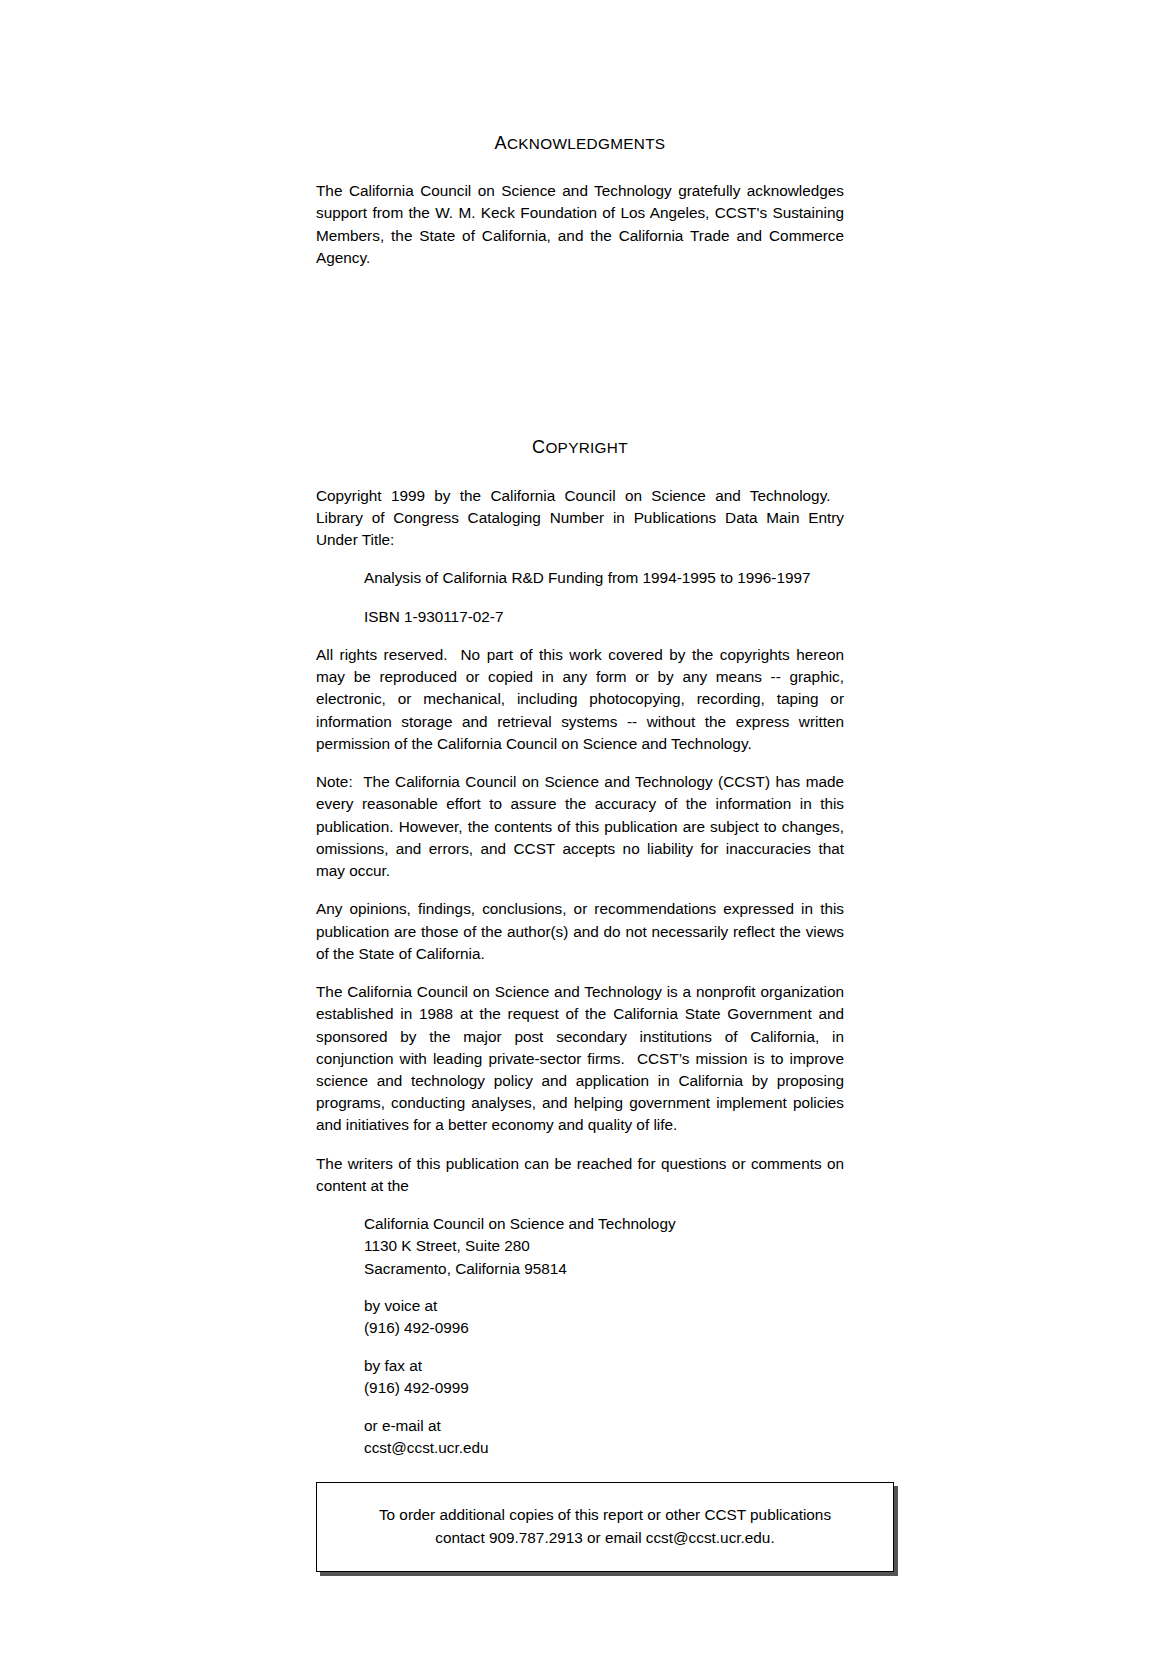ACKNOWLEDGMENTS
The California Council on Science and Technology gratefully acknowledges support from the W. M. Keck Foundation of Los Angeles, CCST's Sustaining Members, the State of California, and the California Trade and Commerce Agency.
COPYRIGHT
Copyright 1999 by the California Council on Science and Technology. Library of Congress Cataloging Number in Publications Data Main Entry Under Title:
Analysis of California R&D Funding from 1994-1995 to 1996-1997
ISBN 1-930117-02-7
All rights reserved. No part of this work covered by the copyrights hereon may be reproduced or copied in any form or by any means -- graphic, electronic, or mechanical, including photocopying, recording, taping or information storage and retrieval systems -- without the express written permission of the California Council on Science and Technology.
Note: The California Council on Science and Technology (CCST) has made every reasonable effort to assure the accuracy of the information in this publication. However, the contents of this publication are subject to changes, omissions, and errors, and CCST accepts no liability for inaccuracies that may occur.
Any opinions, findings, conclusions, or recommendations expressed in this publication are those of the author(s) and do not necessarily reflect the views of the State of California.
The California Council on Science and Technology is a nonprofit organization established in 1988 at the request of the California State Government and sponsored by the major post secondary institutions of California, in conjunction with leading private-sector firms. CCST’s mission is to improve science and technology policy and application in California by proposing programs, conducting analyses, and helping government implement policies and initiatives for a better economy and quality of life.
The writers of this publication can be reached for questions or comments on content at the
California Council on Science and Technology
1130 K Street, Suite 280
Sacramento, California 95814
by voice at
(916) 492-0996
by fax at
(916) 492-0999
or e-mail at
ccst@ccst.ucr.edu
To order additional copies of this report or other CCST publications
contact 909.787.2913 or email ccst@ccst.ucr.edu.